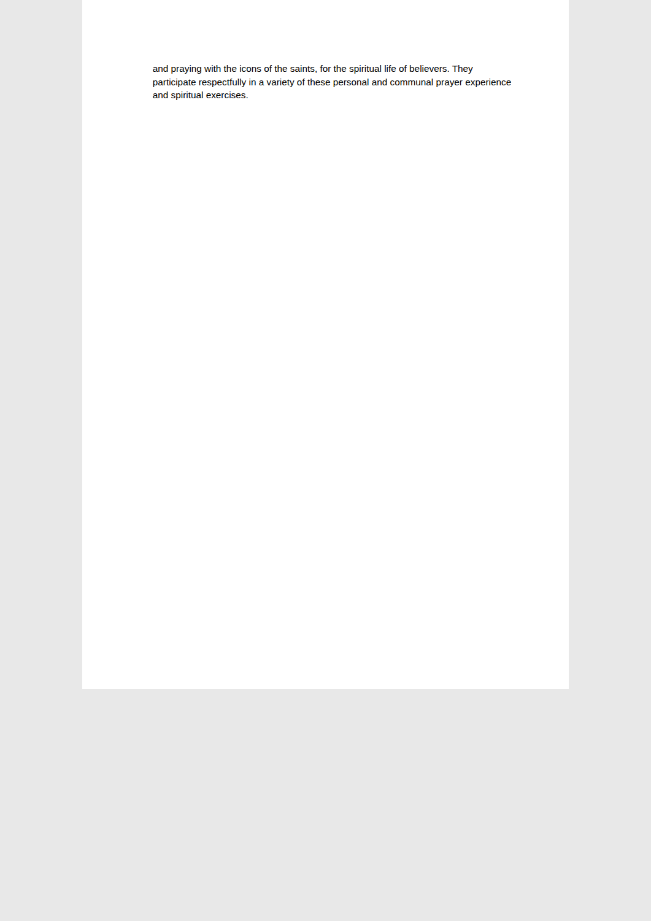and praying with the icons of the saints, for the spiritual life of believers. They participate respectfully in a variety of these personal and communal prayer experience and spiritual exercises.